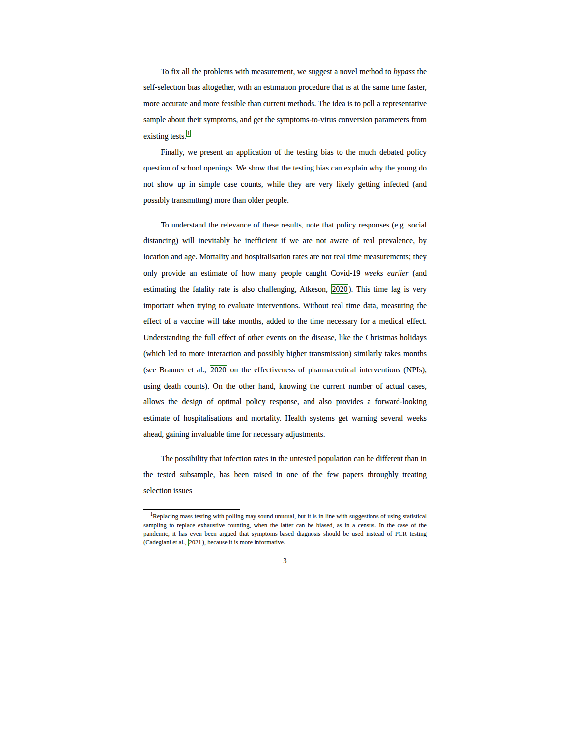To fix all the problems with measurement, we suggest a novel method to bypass the self-selection bias altogether, with an estimation procedure that is at the same time faster, more accurate and more feasible than current methods. The idea is to poll a representative sample about their symptoms, and get the symptoms-to-virus conversion parameters from existing tests.1
Finally, we present an application of the testing bias to the much debated policy question of school openings. We show that the testing bias can explain why the young do not show up in simple case counts, while they are very likely getting infected (and possibly transmitting) more than older people.
To understand the relevance of these results, note that policy responses (e.g. social distancing) will inevitably be inefficient if we are not aware of real prevalence, by location and age. Mortality and hospitalisation rates are not real time measurements; they only provide an estimate of how many people caught Covid-19 weeks earlier (and estimating the fatality rate is also challenging, Atkeson, 2020). This time lag is very important when trying to evaluate interventions. Without real time data, measuring the effect of a vaccine will take months, added to the time necessary for a medical effect. Understanding the full effect of other events on the disease, like the Christmas holidays (which led to more interaction and possibly higher transmission) similarly takes months (see Brauner et al., 2020 on the effectiveness of pharmaceutical interventions (NPIs), using death counts). On the other hand, knowing the current number of actual cases, allows the design of optimal policy response, and also provides a forward-looking estimate of hospitalisations and mortality. Health systems get warning several weeks ahead, gaining invaluable time for necessary adjustments.
The possibility that infection rates in the untested population can be different than in the tested subsample, has been raised in one of the few papers throughly treating selection issues
1Replacing mass testing with polling may sound unusual, but it is in line with suggestions of using statistical sampling to replace exhaustive counting, when the latter can be biased, as in a census. In the case of the pandemic, it has even been argued that symptoms-based diagnosis should be used instead of PCR testing (Cadegiani et al., 2021), because it is more informative.
3